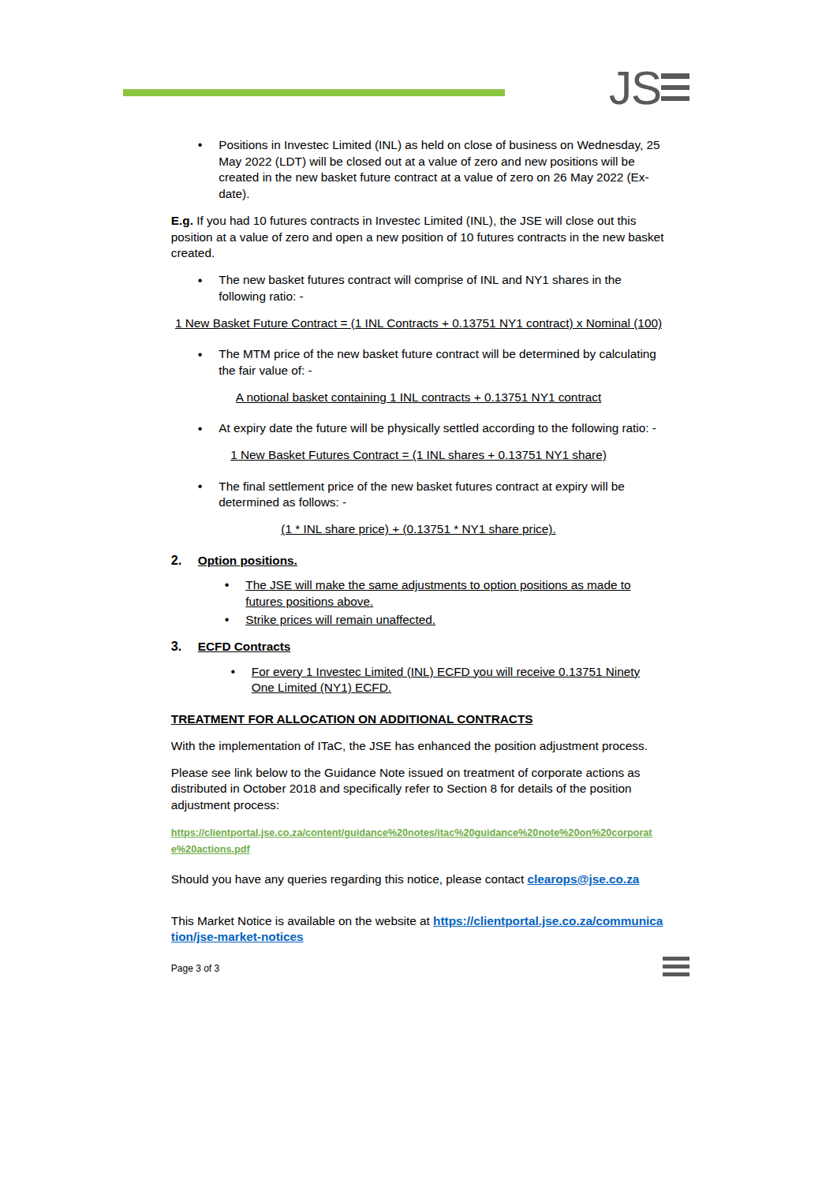JS
Positions in Investec Limited (INL) as held on close of business on Wednesday, 25 May 2022 (LDT) will be closed out at a value of zero and new positions will be created in the new basket future contract at a value of zero on 26 May 2022 (Ex-date).
E.g. If you had 10 futures contracts in Investec Limited (INL), the JSE will close out this position at a value of zero and open a new position of 10 futures contracts in the new basket created.
The new basket futures contract will comprise of INL and NY1 shares in the following ratio: -
1 New Basket Future Contract = (1 INL Contracts + 0.13751 NY1 contract) x Nominal (100)
The MTM price of the new basket future contract will be determined by calculating the fair value of: -
A notional basket containing 1 INL contracts + 0.13751 NY1 contract
At expiry date the future will be physically settled according to the following ratio: -
1 New Basket Futures Contract = (1 INL shares + 0.13751 NY1 share)
The final settlement price of the new basket futures contract at expiry will be determined as follows: -
(1 * INL share price) + (0.13751 * NY1 share price).
Option positions.
The JSE will make the same adjustments to option positions as made to futures positions above.
Strike prices will remain unaffected.
ECFD Contracts
For every 1 Investec Limited (INL) ECFD you will receive 0.13751 Ninety One Limited (NY1) ECFD.
TREATMENT FOR ALLOCATION ON ADDITIONAL CONTRACTS
With the implementation of ITaC, the JSE has enhanced the position adjustment process.
Please see link below to the Guidance Note issued on treatment of corporate actions as distributed in October 2018 and specifically refer to Section 8 for details of the position adjustment process:
https://clientportal.jse.co.za/content/guidance%20notes/itac%20guidance%20note%20on%20corporate%20actions.pdf
Should you have any queries regarding this notice, please contact clearops@jse.co.za
This Market Notice is available on the website at https://clientportal.jse.co.za/communication/jse-market-notices
Page 3 of 3